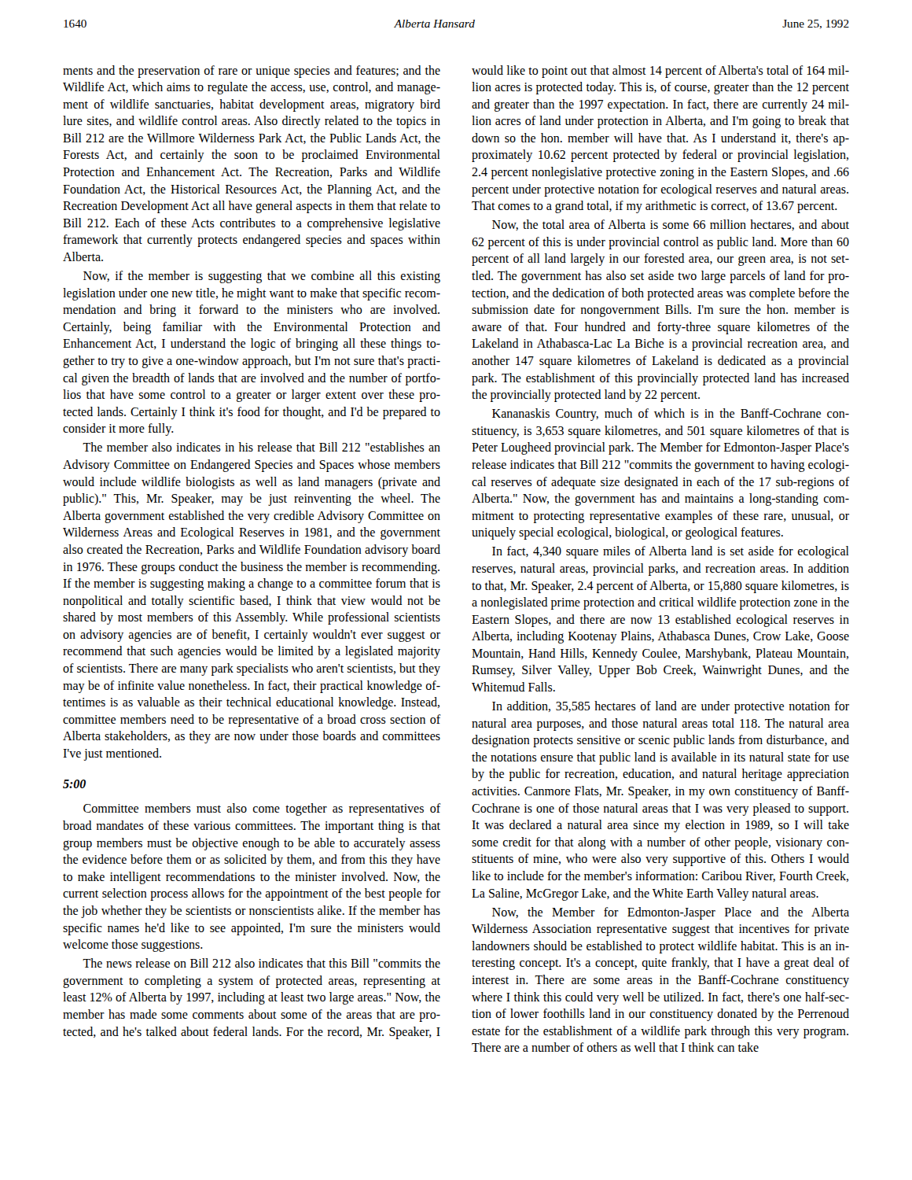1640 Alberta Hansard June 25, 1992
ments and the preservation of rare or unique species and features; and the Wildlife Act, which aims to regulate the access, use, control, and management of wildlife sanctuaries, habitat development areas, migratory bird lure sites, and wildlife control areas. Also directly related to the topics in Bill 212 are the Willmore Wilderness Park Act, the Public Lands Act, the Forests Act, and certainly the soon to be proclaimed Environmental Protection and Enhancement Act. The Recreation, Parks and Wildlife Foundation Act, the Historical Resources Act, the Planning Act, and the Recreation Development Act all have general aspects in them that relate to Bill 212. Each of these Acts contributes to a comprehensive legislative framework that currently protects endangered species and spaces within Alberta.
Now, if the member is suggesting that we combine all this existing legislation under one new title, he might want to make that specific recommendation and bring it forward to the ministers who are involved. Certainly, being familiar with the Environmental Protection and Enhancement Act, I understand the logic of bringing all these things together to try to give a one-window approach, but I'm not sure that's practical given the breadth of lands that are involved and the number of portfolios that have some control to a greater or larger extent over these protected lands. Certainly I think it's food for thought, and I'd be prepared to consider it more fully.
The member also indicates in his release that Bill 212 "establishes an Advisory Committee on Endangered Species and Spaces whose members would include wildlife biologists as well as land managers (private and public)." This, Mr. Speaker, may be just reinventing the wheel. The Alberta government established the very credible Advisory Committee on Wilderness Areas and Ecological Reserves in 1981, and the government also created the Recreation, Parks and Wildlife Foundation advisory board in 1976. These groups conduct the business the member is recommending. If the member is suggesting making a change to a committee forum that is nonpolitical and totally scientific based, I think that view would not be shared by most members of this Assembly. While professional scientists on advisory agencies are of benefit, I certainly wouldn't ever suggest or recommend that such agencies would be limited by a legislated majority of scientists. There are many park specialists who aren't scientists, but they may be of infinite value nonetheless. In fact, their practical knowledge oftentimes is as valuable as their technical educational knowledge. Instead, committee members need to be representative of a broad cross section of Alberta stakeholders, as they are now under those boards and committees I've just mentioned.
5:00
Committee members must also come together as representatives of broad mandates of these various committees. The important thing is that group members must be objective enough to be able to accurately assess the evidence before them or as solicited by them, and from this they have to make intelligent recommendations to the minister involved. Now, the current selection process allows for the appointment of the best people for the job whether they be scientists or nonscientists alike. If the member has specific names he'd like to see appointed, I'm sure the ministers would welcome those suggestions.
The news release on Bill 212 also indicates that this Bill "commits the government to completing a system of protected areas, representing at least 12% of Alberta by 1997, including at least two large areas." Now, the member has made some comments about some of the areas that are protected, and he's talked about federal lands. For the record, Mr. Speaker, I would like to point out that almost 14 percent of Alberta's total of 164 million acres is protected today. This is, of course, greater than the 12 percent and greater than the 1997 expectation. In fact, there are currently 24 million acres of land under protection in Alberta, and I'm going to break that down so the hon. member will have that. As I understand it, there's approximately 10.62 percent protected by federal or provincial legislation, 2.4 percent nonlegislative protective zoning in the Eastern Slopes, and .66 percent under protective notation for ecological reserves and natural areas. That comes to a grand total, if my arithmetic is correct, of 13.67 percent.
Now, the total area of Alberta is some 66 million hectares, and about 62 percent of this is under provincial control as public land. More than 60 percent of all land largely in our forested area, our green area, is not settled. The government has also set aside two large parcels of land for protection, and the dedication of both protected areas was complete before the submission date for nongovernment Bills. I'm sure the hon. member is aware of that. Four hundred and forty-three square kilometres of the Lakeland in Athabasca-Lac La Biche is a provincial recreation area, and another 147 square kilometres of Lakeland is dedicated as a provincial park. The establishment of this provincially protected land has increased the provincially protected land by 22 percent.
Kananaskis Country, much of which is in the Banff-Cochrane constituency, is 3,653 square kilometres, and 501 square kilometres of that is Peter Lougheed provincial park. The Member for Edmonton-Jasper Place's release indicates that Bill 212 "commits the government to having ecological reserves of adequate size designated in each of the 17 sub-regions of Alberta." Now, the government has and maintains a long-standing commitment to protecting representative examples of these rare, unusual, or uniquely special ecological, biological, or geological features.
In fact, 4,340 square miles of Alberta land is set aside for ecological reserves, natural areas, provincial parks, and recreation areas. In addition to that, Mr. Speaker, 2.4 percent of Alberta, or 15,880 square kilometres, is a nonlegislated prime protection and critical wildlife protection zone in the Eastern Slopes, and there are now 13 established ecological reserves in Alberta, including Kootenay Plains, Athabasca Dunes, Crow Lake, Goose Mountain, Hand Hills, Kennedy Coulee, Marshybank, Plateau Mountain, Rumsey, Silver Valley, Upper Bob Creek, Wainwright Dunes, and the Whitemud Falls.
In addition, 35,585 hectares of land are under protective notation for natural area purposes, and those natural areas total 118. The natural area designation protects sensitive or scenic public lands from disturbance, and the notations ensure that public land is available in its natural state for use by the public for recreation, education, and natural heritage appreciation activities. Canmore Flats, Mr. Speaker, in my own constituency of Banff-Cochrane is one of those natural areas that I was very pleased to support. It was declared a natural area since my election in 1989, so I will take some credit for that along with a number of other people, visionary constituents of mine, who were also very supportive of this. Others I would like to include for the member's information: Caribou River, Fourth Creek, La Saline, McGregor Lake, and the White Earth Valley natural areas.
Now, the Member for Edmonton-Jasper Place and the Alberta Wilderness Association representative suggest that incentives for private landowners should be established to protect wildlife habitat. This is an interesting concept. It's a concept, quite frankly, that I have a great deal of interest in. There are some areas in the Banff-Cochrane constituency where I think this could very well be utilized. In fact, there's one half-section of lower foothills land in our constituency donated by the Perrenoud estate for the establishment of a wildlife park through this very program. There are a number of others as well that I think can take